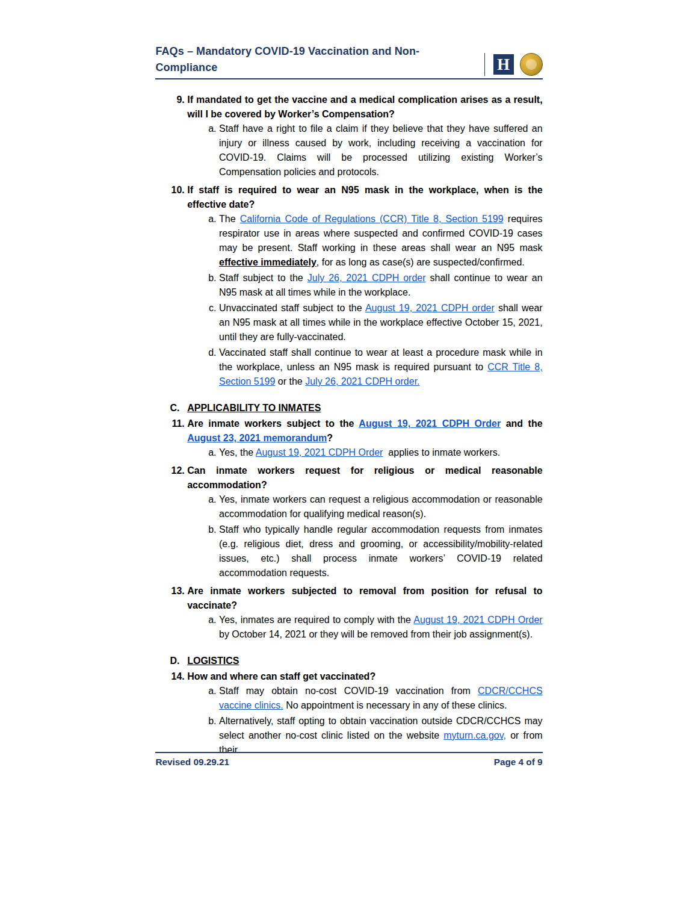FAQs – Mandatory COVID-19 Vaccination and Non-Compliance
H
If mandated to get the vaccine and a medical complication arises as a result, will I be covered by Worker’s Compensation?
Staff have a right to file a claim if they believe that they have suffered an injury or illness caused by work, including receiving a vaccination for COVID-19. Claims will be processed utilizing existing Worker’s Compensation policies and protocols.
If staff is required to wear an N95 mask in the workplace, when is the effective date?
The California Code of Regulations (CCR) Title 8, Section 5199 requires respirator use in areas where suspected and confirmed COVID-19 cases may be present. Staff working in these areas shall wear an N95 mask effective immediately, for as long as case(s) are suspected/confirmed.
Staff subject to the July 26, 2021 CDPH order shall continue to wear an N95 mask at all times while in the workplace.
Unvaccinated staff subject to the August 19, 2021 CDPH order shall wear an N95 mask at all times while in the workplace effective October 15, 2021, until they are fully-vaccinated.
Vaccinated staff shall continue to wear at least a procedure mask while in the workplace, unless an N95 mask is required pursuant to CCR Title 8, Section 5199 or the July 26, 2021 CDPH order.
C. APPLICABILITY TO INMATES
Are inmate workers subject to the August 19, 2021 CDPH Order and the August 23, 2021 memorandum?
Yes, the August 19, 2021 CDPH Order applies to inmate workers.
Can inmate workers request for religious or medical reasonable accommodation?
Yes, inmate workers can request a religious accommodation or reasonable accommodation for qualifying medical reason(s).
Staff who typically handle regular accommodation requests from inmates (e.g. religious diet, dress and grooming, or accessibility/mobility-related issues, etc.) shall process inmate workers’ COVID-19 related accommodation requests.
Are inmate workers subjected to removal from position for refusal to vaccinate?
Yes, inmates are required to comply with the August 19, 2021 CDPH Order by October 14, 2021 or they will be removed from their job assignment(s).
D. LOGISTICS
How and where can staff get vaccinated?
Staff may obtain no-cost COVID-19 vaccination from CDCR/CCHCS vaccine clinics. No appointment is necessary in any of these clinics.
Alternatively, staff opting to obtain vaccination outside CDCR/CCHCS may select another no-cost clinic listed on the website myturn.ca.gov, or from their
Revised 09.29.21
Page 4 of 9